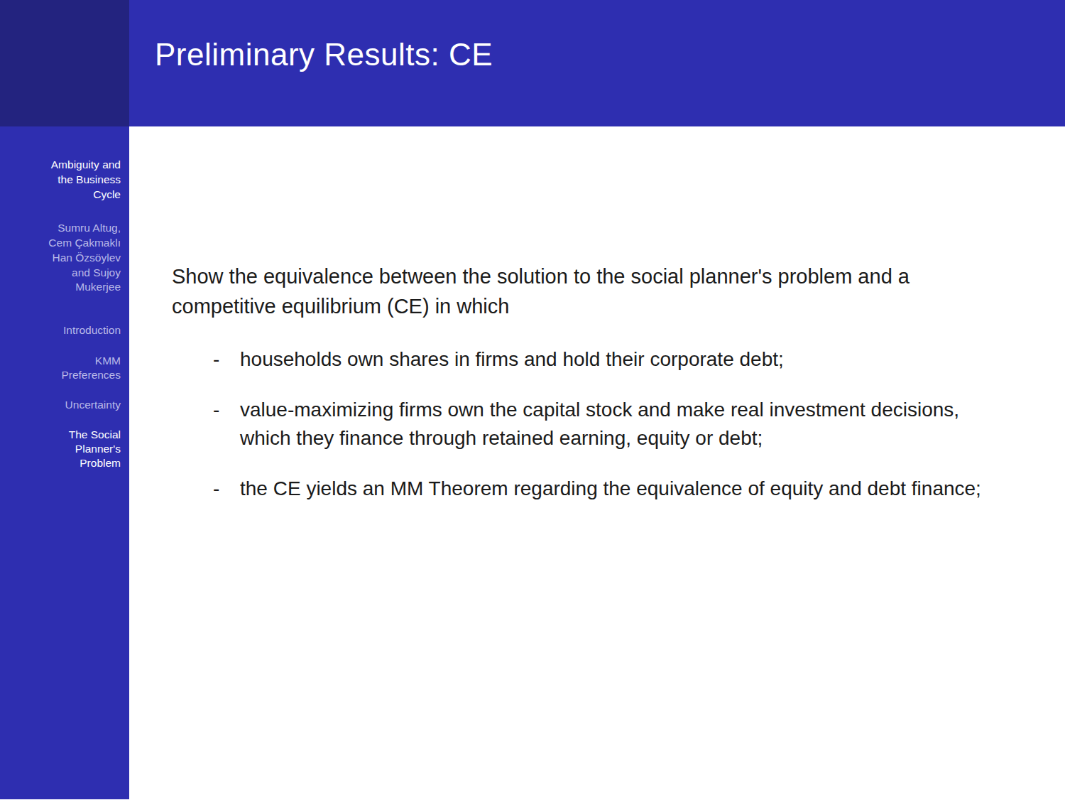Preliminary Results: CE
Ambiguity and
the Business
Cycle
Sumru Altug,
Cem Çakmaklı
Han Özsöylev
and Sujoy
Mukerjee
Introduction
KMM
Preferences
Uncertainty
The Social
Planner's
Problem
Show the equivalence between the solution to the social planner's problem and a competitive equilibrium (CE) in which
households own shares in firms and hold their corporate debt;
value-maximizing firms own the capital stock and make real investment decisions, which they finance through retained earning, equity or debt;
the CE yields an MM Theorem regarding the equivalence of equity and debt finance;